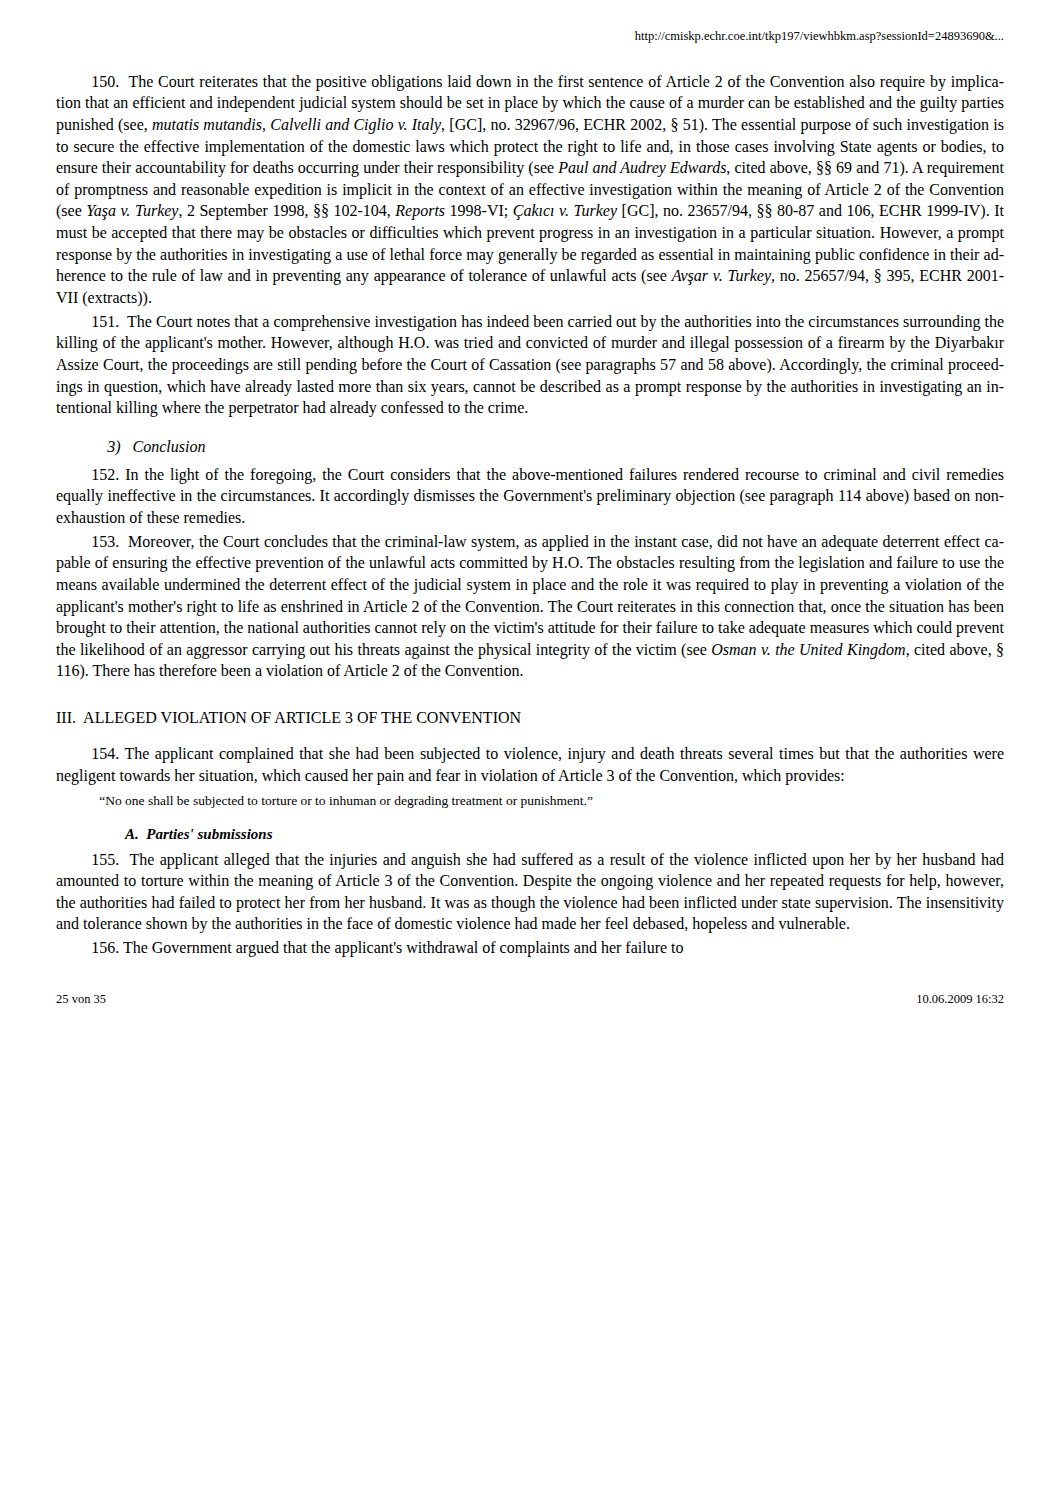http://cmiskp.echr.coe.int/tkp197/viewhbkm.asp?sessionId=24893690&...
150. The Court reiterates that the positive obligations laid down in the first sentence of Article 2 of the Convention also require by implication that an efficient and independent judicial system should be set in place by which the cause of a murder can be established and the guilty parties punished (see, mutatis mutandis, Calvelli and Ciglio v. Italy, [GC], no. 32967/96, ECHR 2002, § 51). The essential purpose of such investigation is to secure the effective implementation of the domestic laws which protect the right to life and, in those cases involving State agents or bodies, to ensure their accountability for deaths occurring under their responsibility (see Paul and Audrey Edwards, cited above, §§ 69 and 71). A requirement of promptness and reasonable expedition is implicit in the context of an effective investigation within the meaning of Article 2 of the Convention (see Yaşa v. Turkey, 2 September 1998, §§ 102-104, Reports 1998-VI; Çakıcı v. Turkey [GC], no. 23657/94, §§ 80-87 and 106, ECHR 1999-IV). It must be accepted that there may be obstacles or difficulties which prevent progress in an investigation in a particular situation. However, a prompt response by the authorities in investigating a use of lethal force may generally be regarded as essential in maintaining public confidence in their adherence to the rule of law and in preventing any appearance of tolerance of unlawful acts (see Avşar v. Turkey, no. 25657/94, § 395, ECHR 2001-VII (extracts)).
151. The Court notes that a comprehensive investigation has indeed been carried out by the authorities into the circumstances surrounding the killing of the applicant's mother. However, although H.O. was tried and convicted of murder and illegal possession of a firearm by the Diyarbakır Assize Court, the proceedings are still pending before the Court of Cassation (see paragraphs 57 and 58 above). Accordingly, the criminal proceedings in question, which have already lasted more than six years, cannot be described as a prompt response by the authorities in investigating an intentional killing where the perpetrator had already confessed to the crime.
3) Conclusion
152. In the light of the foregoing, the Court considers that the above-mentioned failures rendered recourse to criminal and civil remedies equally ineffective in the circumstances. It accordingly dismisses the Government's preliminary objection (see paragraph 114 above) based on non-exhaustion of these remedies.
153. Moreover, the Court concludes that the criminal-law system, as applied in the instant case, did not have an adequate deterrent effect capable of ensuring the effective prevention of the unlawful acts committed by H.O. The obstacles resulting from the legislation and failure to use the means available undermined the deterrent effect of the judicial system in place and the role it was required to play in preventing a violation of the applicant's mother's right to life as enshrined in Article 2 of the Convention. The Court reiterates in this connection that, once the situation has been brought to their attention, the national authorities cannot rely on the victim's attitude for their failure to take adequate measures which could prevent the likelihood of an aggressor carrying out his threats against the physical integrity of the victim (see Osman v. the United Kingdom, cited above, § 116). There has therefore been a violation of Article 2 of the Convention.
III. ALLEGED VIOLATION OF ARTICLE 3 OF THE CONVENTION
154. The applicant complained that she had been subjected to violence, injury and death threats several times but that the authorities were negligent towards her situation, which caused her pain and fear in violation of Article 3 of the Convention, which provides:
“No one shall be subjected to torture or to inhuman or degrading treatment or punishment.”
A. Parties' submissions
155. The applicant alleged that the injuries and anguish she had suffered as a result of the violence inflicted upon her by her husband had amounted to torture within the meaning of Article 3 of the Convention. Despite the ongoing violence and her repeated requests for help, however, the authorities had failed to protect her from her husband. It was as though the violence had been inflicted under state supervision. The insensitivity and tolerance shown by the authorities in the face of domestic violence had made her feel debased, hopeless and vulnerable.
156. The Government argued that the applicant's withdrawal of complaints and her failure to
25 von 35 10.06.2009 16:32